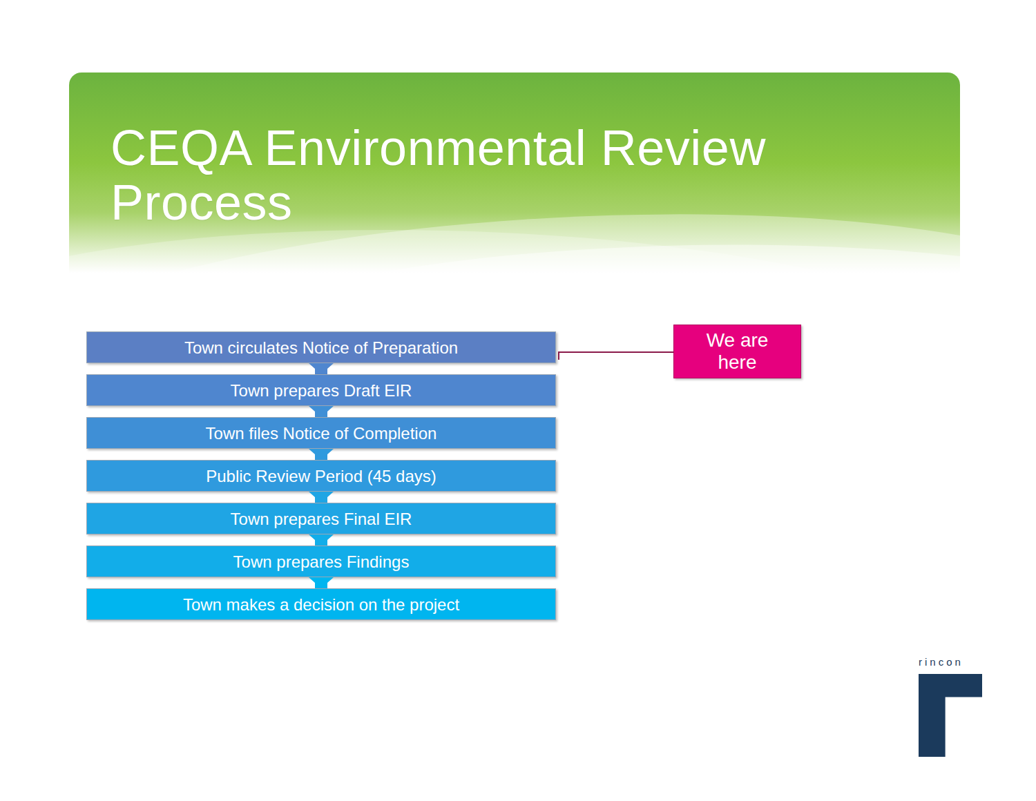CEQA Environmental Review Process
Town circulates Notice of Preparation
Town prepares Draft EIR
Town files Notice of Completion
Public Review Period (45 days)
Town prepares Final EIR
Town prepares Findings
Town makes a decision on the project
We are
here
rincon